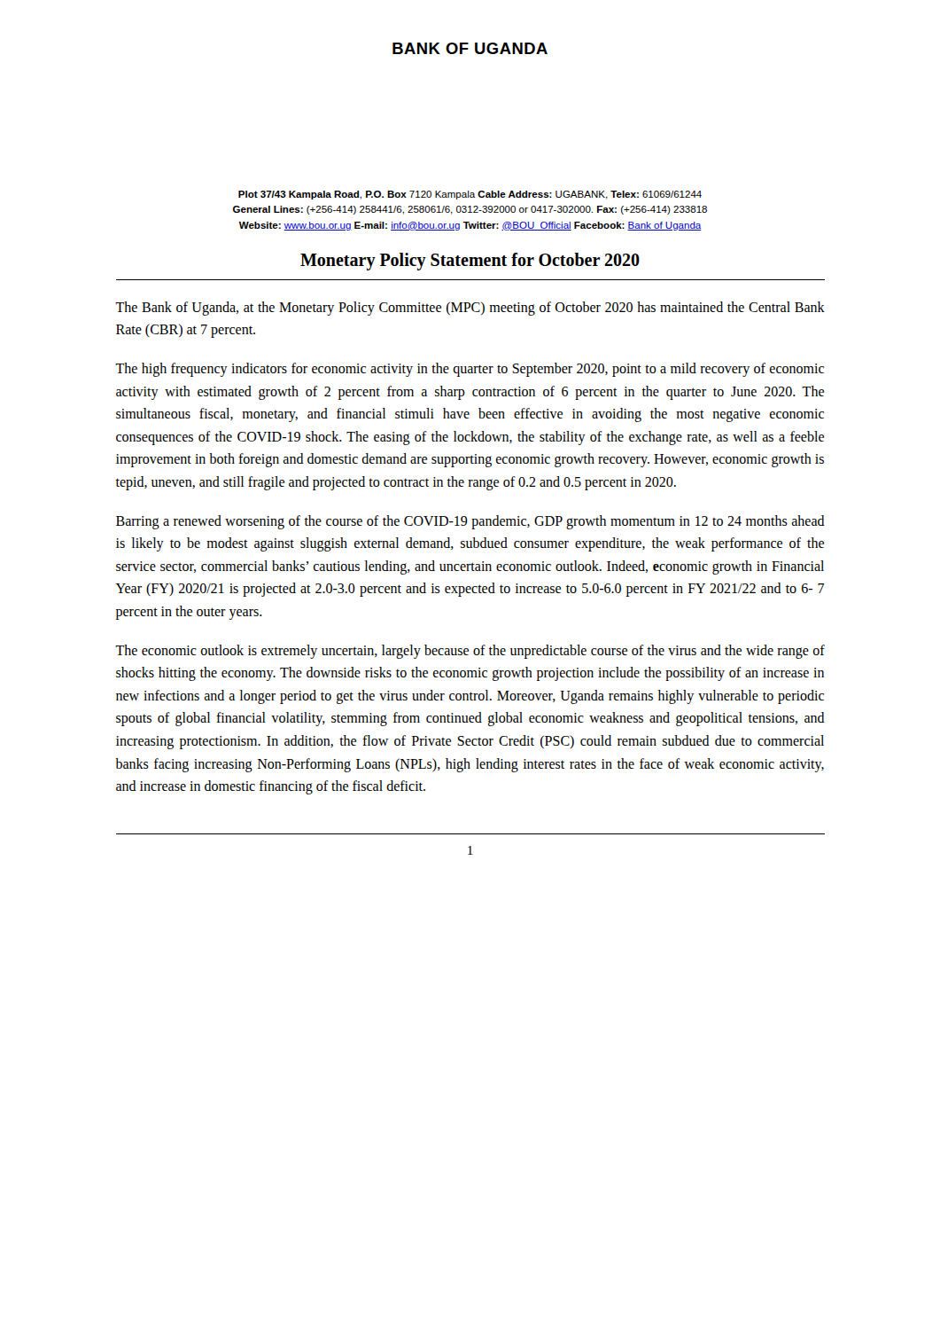BANK OF UGANDA
Plot 37/43 Kampala Road, P.O. Box 7120 Kampala Cable Address: UGABANK, Telex: 61069/61244
General Lines: (+256-414) 258441/6, 258061/6, 0312-392000 or 0417-302000. Fax: (+256-414) 233818
Website: www.bou.or.ug E-mail: info@bou.or.ug Twitter: @BOU_Official Facebook: Bank of Uganda
Monetary Policy Statement for October 2020
The Bank of Uganda, at the Monetary Policy Committee (MPC) meeting of October 2020 has maintained the Central Bank Rate (CBR) at 7 percent.
The high frequency indicators for economic activity in the quarter to September 2020, point to a mild recovery of economic activity with estimated growth of 2 percent from a sharp contraction of 6 percent in the quarter to June 2020. The simultaneous fiscal, monetary, and financial stimuli have been effective in avoiding the most negative economic consequences of the COVID-19 shock. The easing of the lockdown, the stability of the exchange rate, as well as a feeble improvement in both foreign and domestic demand are supporting economic growth recovery. However, economic growth is tepid, uneven, and still fragile and projected to contract in the range of 0.2 and 0.5 percent in 2020.
Barring a renewed worsening of the course of the COVID-19 pandemic, GDP growth momentum in 12 to 24 months ahead is likely to be modest against sluggish external demand, subdued consumer expenditure, the weak performance of the service sector, commercial banks’ cautious lending, and uncertain economic outlook. Indeed, economic growth in Financial Year (FY) 2020/21 is projected at 2.0-3.0 percent and is expected to increase to 5.0-6.0 percent in FY 2021/22 and to 6- 7 percent in the outer years.
The economic outlook is extremely uncertain, largely because of the unpredictable course of the virus and the wide range of shocks hitting the economy. The downside risks to the economic growth projection include the possibility of an increase in new infections and a longer period to get the virus under control. Moreover, Uganda remains highly vulnerable to periodic spouts of global financial volatility, stemming from continued global economic weakness and geopolitical tensions, and increasing protectionism. In addition, the flow of Private Sector Credit (PSC) could remain subdued due to commercial banks facing increasing Non-Performing Loans (NPLs), high lending interest rates in the face of weak economic activity, and increase in domestic financing of the fiscal deficit.
1